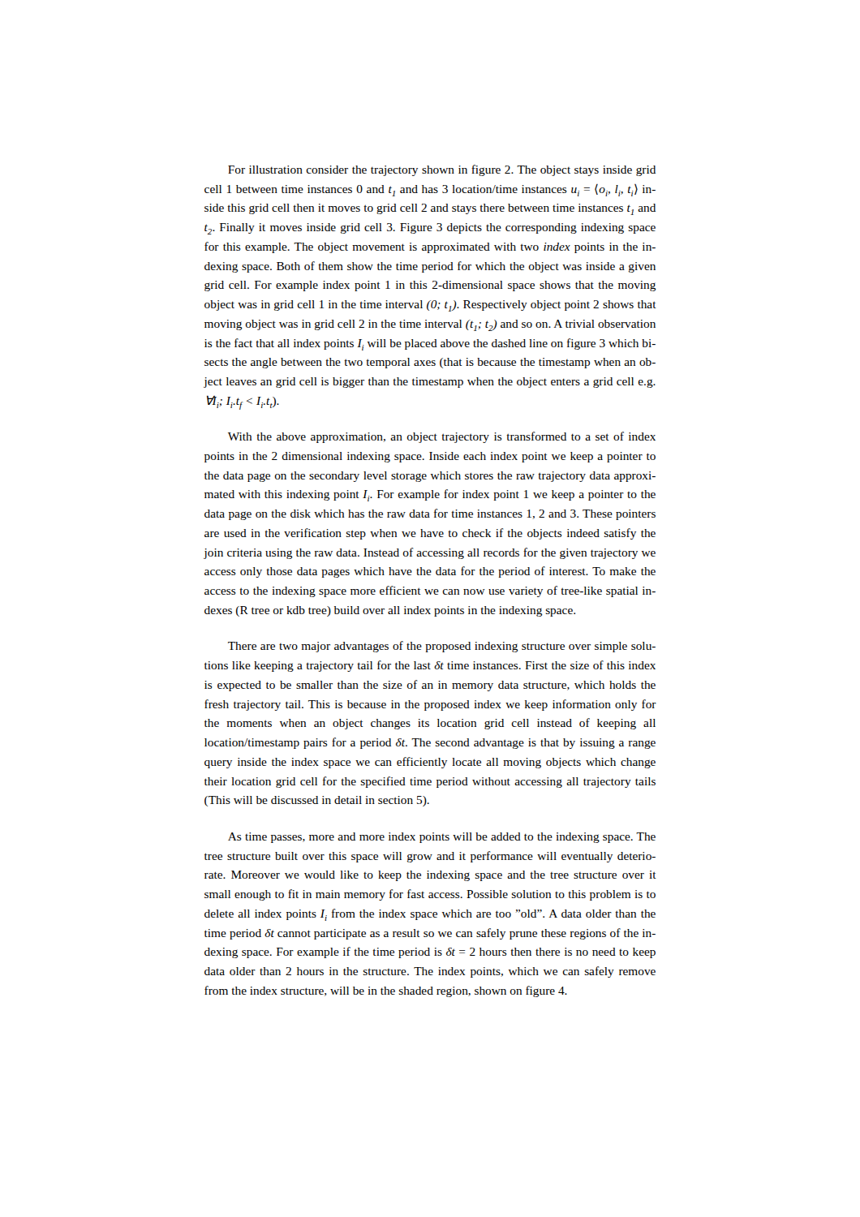For illustration consider the trajectory shown in figure 2. The object stays inside grid cell 1 between time instances 0 and t1 and has 3 location/time instances ui = ⟨oi, li, ti⟩ inside this grid cell then it moves to grid cell 2 and stays there between time instances t1 and t2. Finally it moves inside grid cell 3. Figure 3 depicts the corresponding indexing space for this example. The object movement is approximated with two index points in the indexing space. Both of them show the time period for which the object was inside a given grid cell. For example index point 1 in this 2-dimensional space shows that the moving object was in grid cell 1 in the time interval (0; t1). Respectively object point 2 shows that moving object was in grid cell 2 in the time interval (t1; t2) and so on. A trivial observation is the fact that all index points Ii will be placed above the dashed line on figure 3 which bisects the angle between the two temporal axes (that is because the timestamp when an object leaves an grid cell is bigger than the timestamp when the object enters a grid cell e.g. ∀Ii; Ii.tf < Ii.tt).
With the above approximation, an object trajectory is transformed to a set of index points in the 2 dimensional indexing space. Inside each index point we keep a pointer to the data page on the secondary level storage which stores the raw trajectory data approximated with this indexing point Ii. For example for index point 1 we keep a pointer to the data page on the disk which has the raw data for time instances 1, 2 and 3. These pointers are used in the verification step when we have to check if the objects indeed satisfy the join criteria using the raw data. Instead of accessing all records for the given trajectory we access only those data pages which have the data for the period of interest. To make the access to the indexing space more efficient we can now use variety of tree-like spatial indexes (R tree or kdb tree) build over all index points in the indexing space.
There are two major advantages of the proposed indexing structure over simple solutions like keeping a trajectory tail for the last δt time instances. First the size of this index is expected to be smaller than the size of an in memory data structure, which holds the fresh trajectory tail. This is because in the proposed index we keep information only for the moments when an object changes its location grid cell instead of keeping all location/timestamp pairs for a period δt. The second advantage is that by issuing a range query inside the index space we can efficiently locate all moving objects which change their location grid cell for the specified time period without accessing all trajectory tails (This will be discussed in detail in section 5).
As time passes, more and more index points will be added to the indexing space. The tree structure built over this space will grow and it performance will eventually deteriorate. Moreover we would like to keep the indexing space and the tree structure over it small enough to fit in main memory for fast access. Possible solution to this problem is to delete all index points Ii from the index space which are too ”old”. A data older than the time period δt cannot participate as a result so we can safely prune these regions of the indexing space. For example if the time period is δt = 2 hours then there is no need to keep data older than 2 hours in the structure. The index points, which we can safely remove from the index structure, will be in the shaded region, shown on figure 4.